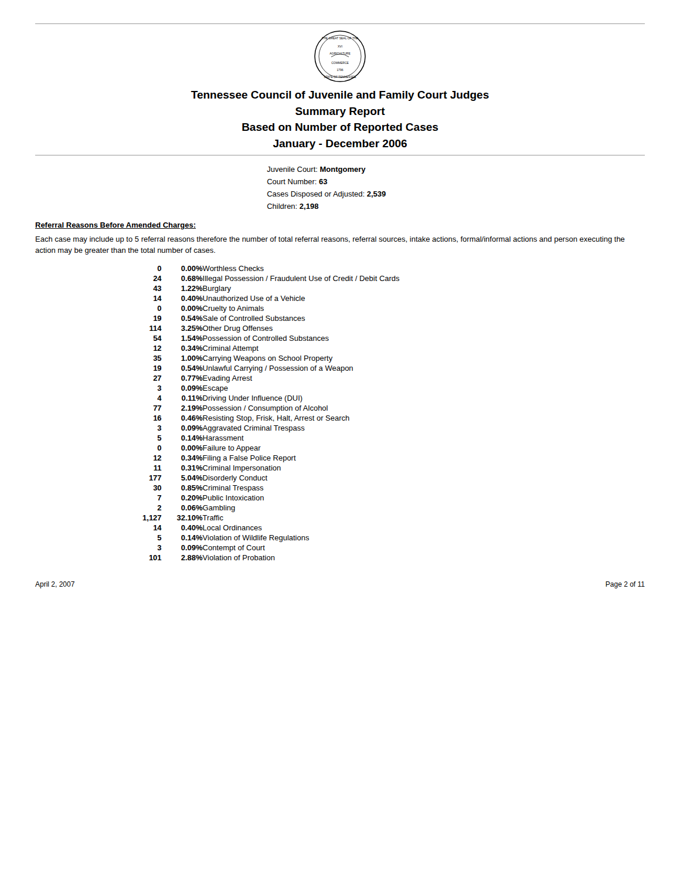THE GREAT SEAL OF THE STATE OF TENNESSEE XVI AGRICULTURE COMMERCE 1796
Tennessee Council of Juvenile and Family Court Judges
Summary Report
Based on Number of Reported Cases
January - December 2006
Juvenile Court: Montgomery
Court Number: 63
Cases Disposed or Adjusted: 2,539
Children: 2,198
Referral Reasons Before Amended Charges:
Each case may include up to 5 referral reasons therefore the number of total referral reasons, referral sources, intake actions, formal/informal actions and person executing the action may be greater than the total number of cases.
| 0 | 0.00% | Worthless Checks |
| 24 | 0.68% | Illegal Possession / Fraudulent Use of Credit / Debit Cards |
| 43 | 1.22% | Burglary |
| 14 | 0.40% | Unauthorized Use of a Vehicle |
| 0 | 0.00% | Cruelty to Animals |
| 19 | 0.54% | Sale of Controlled Substances |
| 114 | 3.25% | Other Drug Offenses |
| 54 | 1.54% | Possession of Controlled Substances |
| 12 | 0.34% | Criminal Attempt |
| 35 | 1.00% | Carrying Weapons on School Property |
| 19 | 0.54% | Unlawful Carrying / Possession of a Weapon |
| 27 | 0.77% | Evading Arrest |
| 3 | 0.09% | Escape |
| 4 | 0.11% | Driving Under Influence (DUI) |
| 77 | 2.19% | Possession / Consumption of Alcohol |
| 16 | 0.46% | Resisting Stop, Frisk, Halt, Arrest or Search |
| 3 | 0.09% | Aggravated Criminal Trespass |
| 5 | 0.14% | Harassment |
| 0 | 0.00% | Failure to Appear |
| 12 | 0.34% | Filing a False Police Report |
| 11 | 0.31% | Criminal Impersonation |
| 177 | 5.04% | Disorderly Conduct |
| 30 | 0.85% | Criminal Trespass |
| 7 | 0.20% | Public Intoxication |
| 2 | 0.06% | Gambling |
| 1,127 | 32.10% | Traffic |
| 14 | 0.40% | Local Ordinances |
| 5 | 0.14% | Violation of Wildlife Regulations |
| 3 | 0.09% | Contempt of Court |
| 101 | 2.88% | Violation of Probation |
April 2, 2007 Page 2 of 11